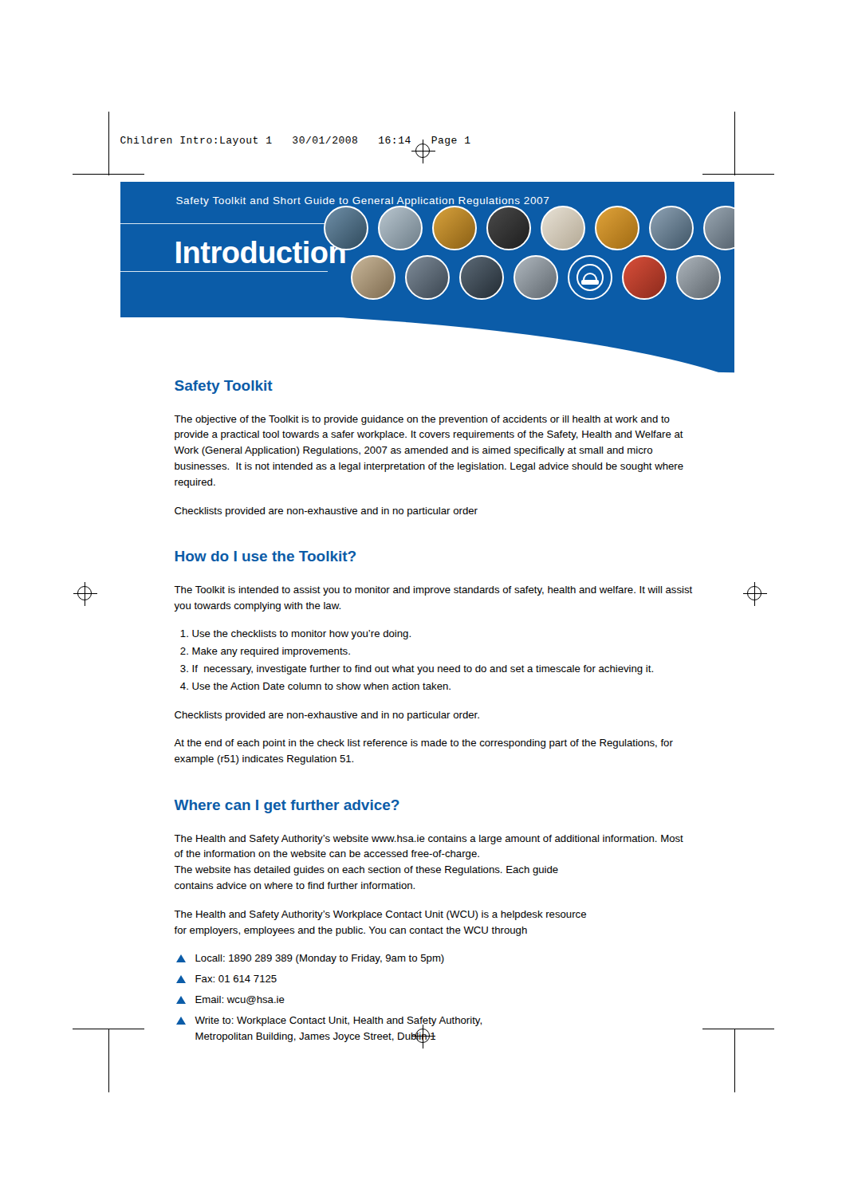Children Intro:Layout 1 30/01/2008 16:14 Page 1
Safety Toolkit and Short Guide to General Application Regulations 2007
Introduction
Safety Toolkit
The objective of the Toolkit is to provide guidance on the prevention of accidents or ill health at work and to provide a practical tool towards a safer workplace. It covers requirements of the Safety, Health and Welfare at Work (General Application) Regulations, 2007 as amended and is aimed specifically at small and micro businesses. It is not intended as a legal interpretation of the legislation. Legal advice should be sought where required.
Checklists provided are non-exhaustive and in no particular order
How do I use the Toolkit?
The Toolkit is intended to assist you to monitor and improve standards of safety, health and welfare. It will assist you towards complying with the law.
Use the checklists to monitor how you’re doing.
Make any required improvements.
If necessary, investigate further to find out what you need to do and set a timescale for achieving it.
Use the Action Date column to show when action taken.
Checklists provided are non-exhaustive and in no particular order.
At the end of each point in the check list reference is made to the corresponding part of the Regulations, for example (r51) indicates Regulation 51.
Where can I get further advice?
The Health and Safety Authority’s website www.hsa.ie contains a large amount of additional information. Most of the information on the website can be accessed free-of-charge.
The website has detailed guides on each section of these Regulations. Each guide
contains advice on where to find further information.
The Health and Safety Authority’s Workplace Contact Unit (WCU) is a helpdesk resource
for employers, employees and the public. You can contact the WCU through
Locall: 1890 289 389 (Monday to Friday, 9am to 5pm)
Fax: 01 614 7125
Email: wcu@hsa.ie
Write to: Workplace Contact Unit, Health and Safety Authority,
Metropolitan Building, James Joyce Street, Dublin 1